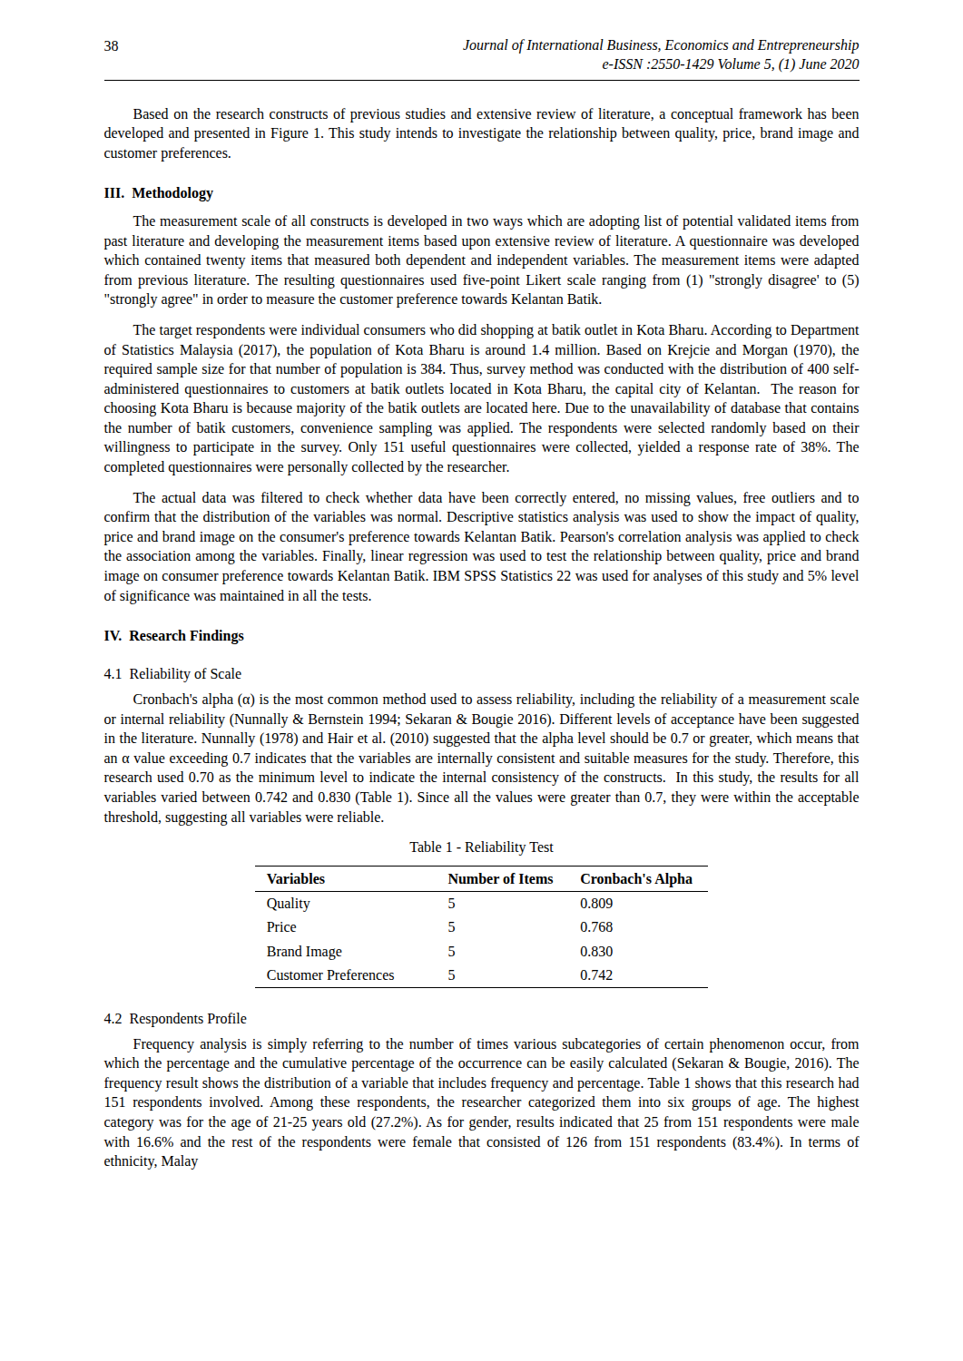38
Journal of International Business, Economics and Entrepreneurship
e-ISSN :2550-1429 Volume 5, (1) June 2020
Based on the research constructs of previous studies and extensive review of literature, a conceptual framework has been developed and presented in Figure 1. This study intends to investigate the relationship between quality, price, brand image and customer preferences.
III. Methodology
The measurement scale of all constructs is developed in two ways which are adopting list of potential validated items from past literature and developing the measurement items based upon extensive review of literature. A questionnaire was developed which contained twenty items that measured both dependent and independent variables. The measurement items were adapted from previous literature. The resulting questionnaires used five-point Likert scale ranging from (1) "strongly disagree' to (5) "strongly agree" in order to measure the customer preference towards Kelantan Batik.
The target respondents were individual consumers who did shopping at batik outlet in Kota Bharu. According to Department of Statistics Malaysia (2017), the population of Kota Bharu is around 1.4 million. Based on Krejcie and Morgan (1970), the required sample size for that number of population is 384. Thus, survey method was conducted with the distribution of 400 self-administered questionnaires to customers at batik outlets located in Kota Bharu, the capital city of Kelantan. The reason for choosing Kota Bharu is because majority of the batik outlets are located here. Due to the unavailability of database that contains the number of batik customers, convenience sampling was applied. The respondents were selected randomly based on their willingness to participate in the survey. Only 151 useful questionnaires were collected, yielded a response rate of 38%. The completed questionnaires were personally collected by the researcher.
The actual data was filtered to check whether data have been correctly entered, no missing values, free outliers and to confirm that the distribution of the variables was normal. Descriptive statistics analysis was used to show the impact of quality, price and brand image on the consumer's preference towards Kelantan Batik. Pearson's correlation analysis was applied to check the association among the variables. Finally, linear regression was used to test the relationship between quality, price and brand image on consumer preference towards Kelantan Batik. IBM SPSS Statistics 22 was used for analyses of this study and 5% level of significance was maintained in all the tests.
IV. Research Findings
4.1 Reliability of Scale
Cronbach's alpha (α) is the most common method used to assess reliability, including the reliability of a measurement scale or internal reliability (Nunnally & Bernstein 1994; Sekaran & Bougie 2016). Different levels of acceptance have been suggested in the literature. Nunnally (1978) and Hair et al. (2010) suggested that the alpha level should be 0.7 or greater, which means that an α value exceeding 0.7 indicates that the variables are internally consistent and suitable measures for the study. Therefore, this research used 0.70 as the minimum level to indicate the internal consistency of the constructs. In this study, the results for all variables varied between 0.742 and 0.830 (Table 1). Since all the values were greater than 0.7, they were within the acceptable threshold, suggesting all variables were reliable.
Table 1 - Reliability Test
| Variables | Number of Items | Cronbach's Alpha |
| --- | --- | --- |
| Quality | 5 | 0.809 |
| Price | 5 | 0.768 |
| Brand Image | 5 | 0.830 |
| Customer Preferences | 5 | 0.742 |
4.2 Respondents Profile
Frequency analysis is simply referring to the number of times various subcategories of certain phenomenon occur, from which the percentage and the cumulative percentage of the occurrence can be easily calculated (Sekaran & Bougie, 2016). The frequency result shows the distribution of a variable that includes frequency and percentage. Table 1 shows that this research had 151 respondents involved. Among these respondents, the researcher categorized them into six groups of age. The highest category was for the age of 21-25 years old (27.2%). As for gender, results indicated that 25 from 151 respondents were male with 16.6% and the rest of the respondents were female that consisted of 126 from 151 respondents (83.4%). In terms of ethnicity, Malay